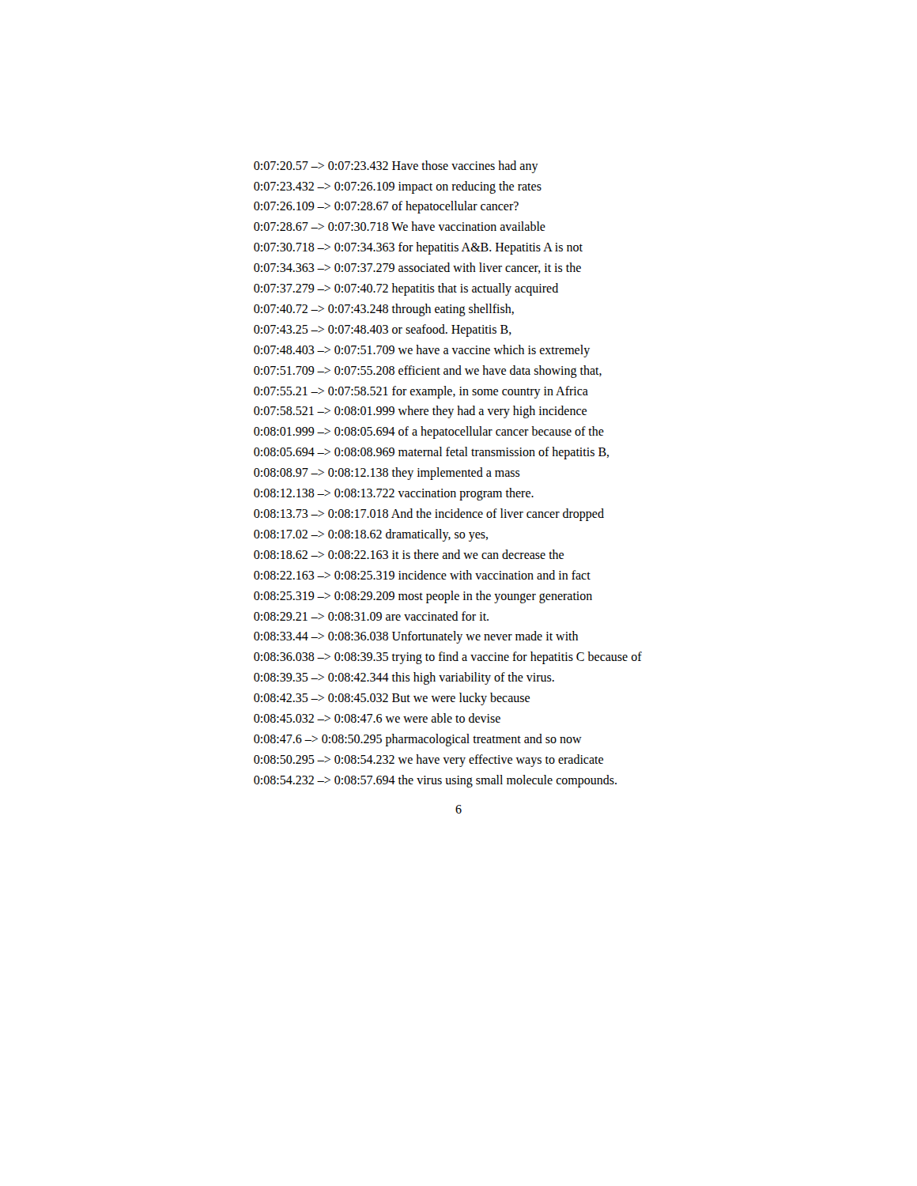0:07:20.57 –> 0:07:23.432 Have those vaccines had any
0:07:23.432 –> 0:07:26.109 impact on reducing the rates
0:07:26.109 –> 0:07:28.67 of hepatocellular cancer?
0:07:28.67 –> 0:07:30.718 We have vaccination available
0:07:30.718 –> 0:07:34.363 for hepatitis A&B. Hepatitis A is not
0:07:34.363 –> 0:07:37.279 associated with liver cancer, it is the
0:07:37.279 –> 0:07:40.72 hepatitis that is actually acquired
0:07:40.72 –> 0:07:43.248 through eating shellfish,
0:07:43.25 –> 0:07:48.403 or seafood. Hepatitis B,
0:07:48.403 –> 0:07:51.709 we have a vaccine which is extremely
0:07:51.709 –> 0:07:55.208 efficient and we have data showing that,
0:07:55.21 –> 0:07:58.521 for example, in some country in Africa
0:07:58.521 –> 0:08:01.999 where they had a very high incidence
0:08:01.999 –> 0:08:05.694 of a hepatocellular cancer because of the
0:08:05.694 –> 0:08:08.969 maternal fetal transmission of hepatitis B,
0:08:08.97 –> 0:08:12.138 they implemented a mass
0:08:12.138 –> 0:08:13.722 vaccination program there.
0:08:13.73 –> 0:08:17.018 And the incidence of liver cancer dropped
0:08:17.02 –> 0:08:18.62 dramatically, so yes,
0:08:18.62 –> 0:08:22.163 it is there and we can decrease the
0:08:22.163 –> 0:08:25.319 incidence with vaccination and in fact
0:08:25.319 –> 0:08:29.209 most people in the younger generation
0:08:29.21 –> 0:08:31.09 are vaccinated for it.
0:08:33.44 –> 0:08:36.038 Unfortunately we never made it with
0:08:36.038 –> 0:08:39.35 trying to find a vaccine for hepatitis C because of
0:08:39.35 –> 0:08:42.344 this high variability of the virus.
0:08:42.35 –> 0:08:45.032 But we were lucky because
0:08:45.032 –> 0:08:47.6 we were able to devise
0:08:47.6 –> 0:08:50.295 pharmacological treatment and so now
0:08:50.295 –> 0:08:54.232 we have very effective ways to eradicate
0:08:54.232 –> 0:08:57.694 the virus using small molecule compounds.
6